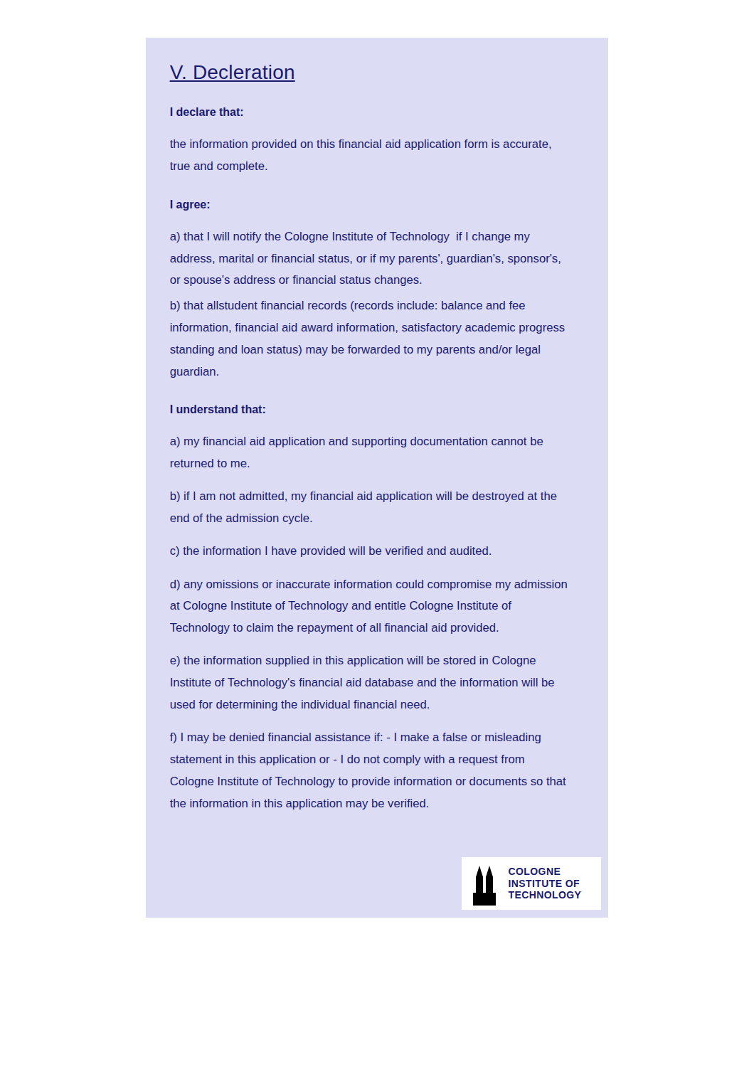V. Decleration
I declare that:
the information provided on this financial aid application form is accurate, true and complete.
I agree:
a) that I will notify the Cologne Institute of Technology if I change my address, marital or financial status, or if my parents', guardian's, sponsor's, or spouse's address or financial status changes.
b) that allstudent financial records (records include: balance and fee information, financial aid award information, satisfactory academic progress standing and loan status) may be forwarded to my parents and/or legal guardian.
I understand that:
a) my financial aid application and supporting documentation cannot be returned to me.
b) if I am not admitted, my financial aid application will be destroyed at the end of the admission cycle.
c) the information I have provided will be verified and audited.
d) any omissions or inaccurate information could compromise my admission at Cologne Institute of Technology and entitle Cologne Institute of Technology to claim the repayment of all financial aid provided.
e) the information supplied in this application will be stored in Cologne Institute of Technology's financial aid database and the information will be used for determining the individual financial need.
f) I may be denied financial assistance if: - I make a false or misleading statement in this application or - I do not comply with a request from Cologne Institute of Technology to provide information or documents so that the information in this application may be verified.
Cologne Institute of Technology